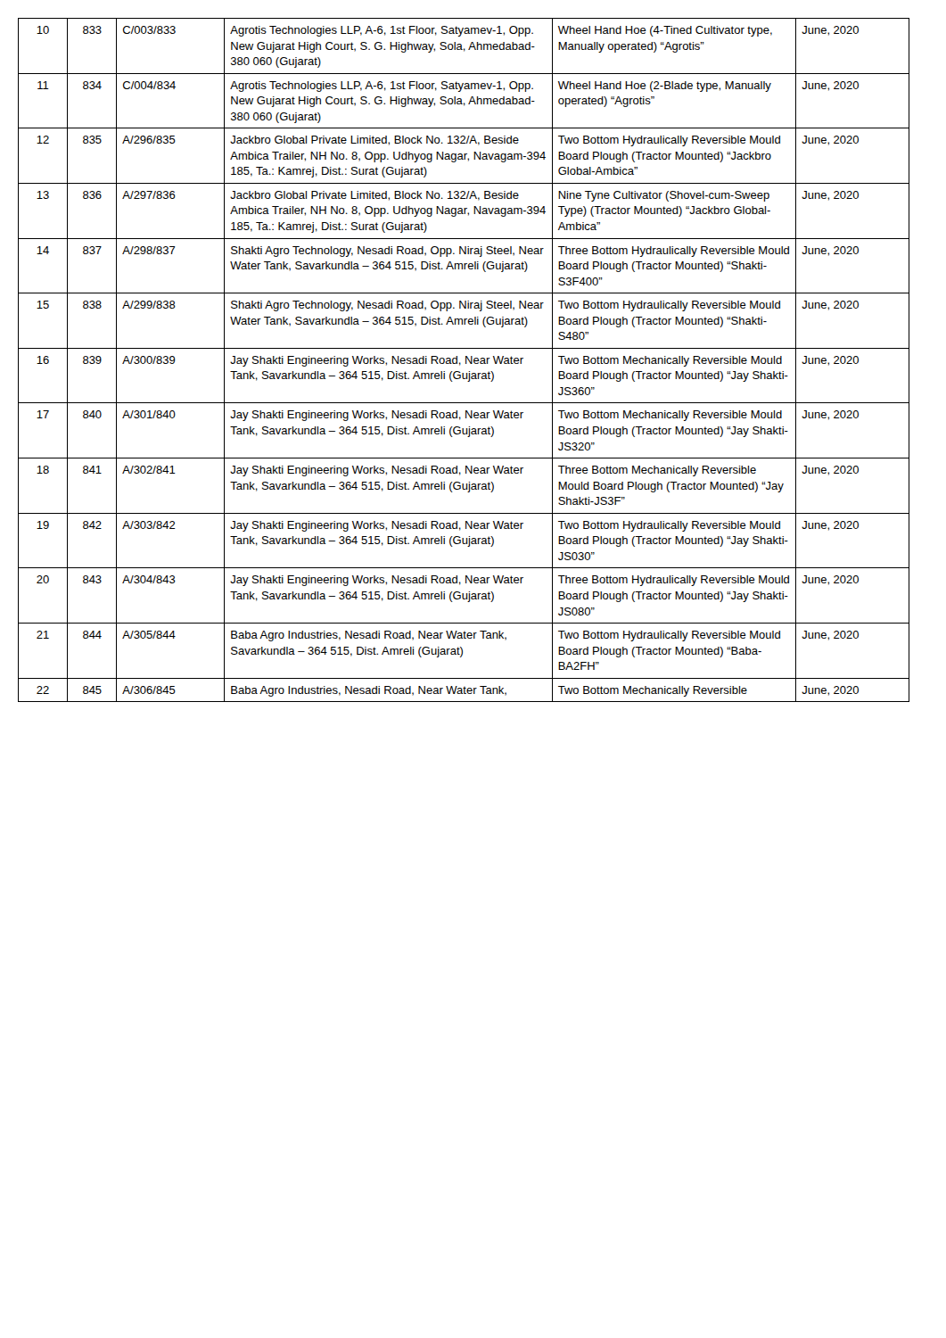| 10 | 833 | C/003/833 | Agrotis Technologies LLP, A-6, 1st Floor, Satyamev-1, Opp. New Gujarat High Court, S. G. Highway, Sola, Ahmedabad-380 060 (Gujarat) | Wheel Hand Hoe (4-Tined Cultivator type, Manually operated) “Agrotis” | June, 2020 |
| 11 | 834 | C/004/834 | Agrotis Technologies LLP, A-6, 1st Floor, Satyamev-1, Opp. New Gujarat High Court, S. G. Highway, Sola, Ahmedabad-380 060 (Gujarat) | Wheel Hand Hoe (2-Blade type, Manually operated) “Agrotis” | June, 2020 |
| 12 | 835 | A/296/835 | Jackbro Global Private Limited, Block No. 132/A, Beside Ambica Trailer, NH No. 8, Opp. Udhyog Nagar, Navagam-394 185, Ta.: Kamrej, Dist.: Surat (Gujarat) | Two Bottom Hydraulically Reversible Mould Board Plough (Tractor Mounted) “Jackbro Global-Ambica” | June, 2020 |
| 13 | 836 | A/297/836 | Jackbro Global Private Limited, Block No. 132/A, Beside Ambica Trailer, NH No. 8, Opp. Udhyog Nagar, Navagam-394 185, Ta.: Kamrej, Dist.: Surat (Gujarat) | Nine Tyne Cultivator (Shovel-cum-Sweep Type) (Tractor Mounted) “Jackbro Global-Ambica” | June, 2020 |
| 14 | 837 | A/298/837 | Shakti Agro Technology, Nesadi Road, Opp. Niraj Steel, Near Water Tank, Savarkundla – 364 515, Dist. Amreli (Gujarat) | Three Bottom Hydraulically Reversible Mould Board Plough (Tractor Mounted) “Shakti-S3F400” | June, 2020 |
| 15 | 838 | A/299/838 | Shakti Agro Technology, Nesadi Road, Opp. Niraj Steel, Near Water Tank, Savarkundla – 364 515, Dist. Amreli (Gujarat) | Two Bottom Hydraulically Reversible Mould Board Plough (Tractor Mounted) “Shakti-S480” | June, 2020 |
| 16 | 839 | A/300/839 | Jay Shakti Engineering Works, Nesadi Road, Near Water Tank, Savarkundla – 364 515, Dist. Amreli (Gujarat) | Two Bottom Mechanically Reversible Mould Board Plough (Tractor Mounted) “Jay Shakti-JS360” | June, 2020 |
| 17 | 840 | A/301/840 | Jay Shakti Engineering Works, Nesadi Road, Near Water Tank, Savarkundla – 364 515, Dist. Amreli (Gujarat) | Two Bottom Mechanically Reversible Mould Board Plough (Tractor Mounted) “Jay Shakti-JS320” | June, 2020 |
| 18 | 841 | A/302/841 | Jay Shakti Engineering Works, Nesadi Road, Near Water Tank, Savarkundla – 364 515, Dist. Amreli (Gujarat) | Three Bottom Mechanically Reversible Mould Board Plough (Tractor Mounted) “Jay Shakti-JS3F” | June, 2020 |
| 19 | 842 | A/303/842 | Jay Shakti Engineering Works, Nesadi Road, Near Water Tank, Savarkundla – 364 515, Dist. Amreli (Gujarat) | Two Bottom Hydraulically Reversible Mould Board Plough (Tractor Mounted) “Jay Shakti-JS030” | June, 2020 |
| 20 | 843 | A/304/843 | Jay Shakti Engineering Works, Nesadi Road, Near Water Tank, Savarkundla – 364 515, Dist. Amreli (Gujarat) | Three Bottom Hydraulically Reversible Mould Board Plough (Tractor Mounted) “Jay Shakti-JS080” | June, 2020 |
| 21 | 844 | A/305/844 | Baba Agro Industries, Nesadi Road, Near Water Tank, Savarkundla – 364 515, Dist. Amreli (Gujarat) | Two Bottom Hydraulically Reversible Mould Board Plough (Tractor Mounted) “Baba-BA2FH” | June, 2020 |
| 22 | 845 | A/306/845 | Baba Agro Industries, Nesadi Road, Near Water Tank, | Two Bottom Mechanically Reversible | June, 2020 |